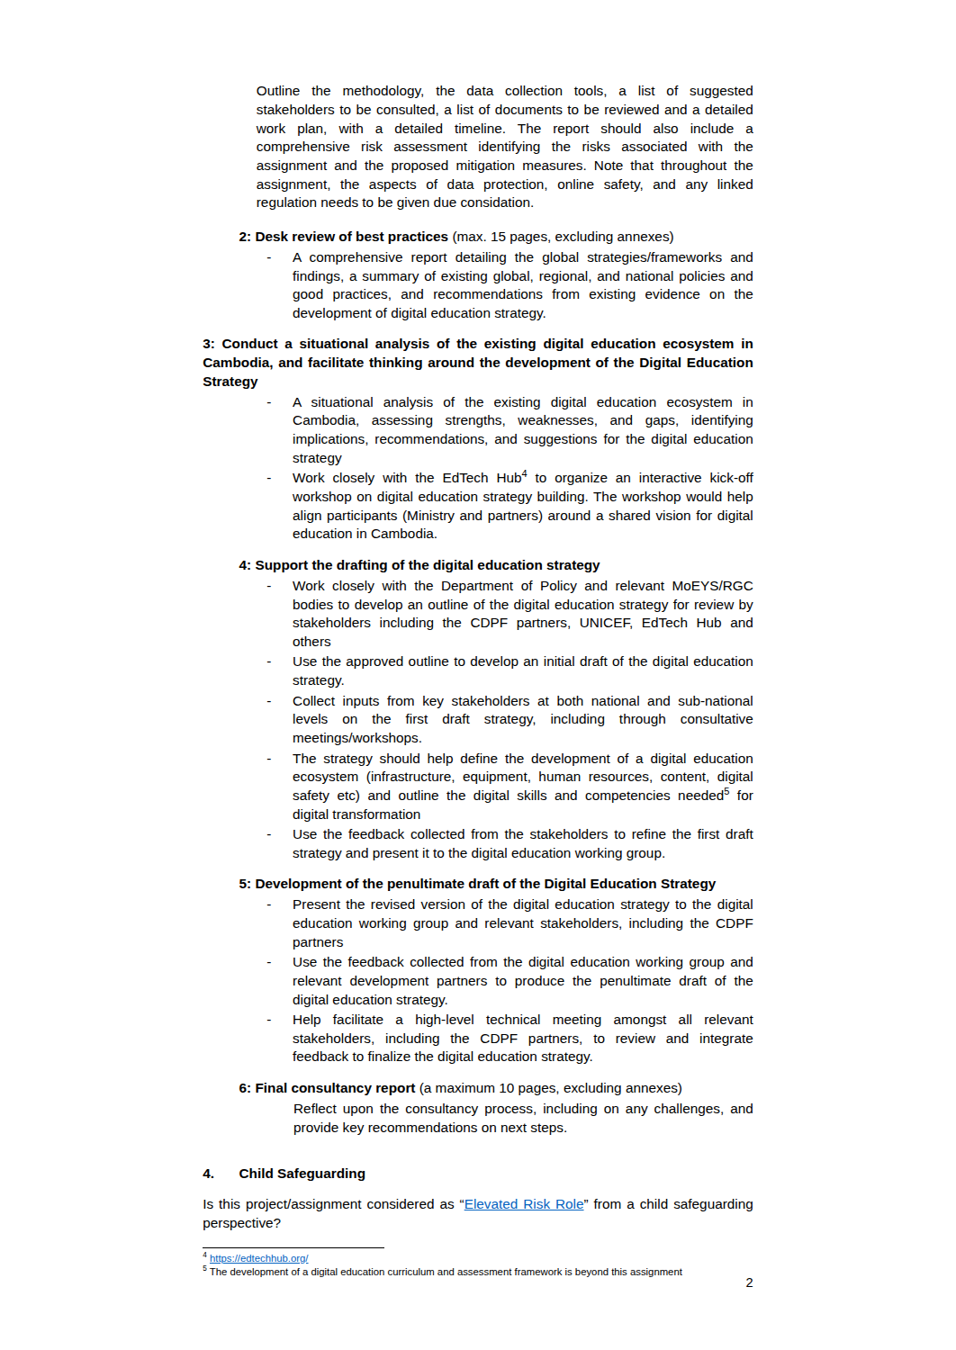Outline the methodology, the data collection tools, a list of suggested stakeholders to be consulted, a list of documents to be reviewed and a detailed work plan, with a detailed timeline. The report should also include a comprehensive risk assessment identifying the risks associated with the assignment and the proposed mitigation measures. Note that throughout the assignment, the aspects of data protection, online safety, and any linked regulation needs to be given due considation.
2: Desk review of best practices (max. 15 pages, excluding annexes)
A comprehensive report detailing the global strategies/frameworks and findings, a summary of existing global, regional, and national policies and good practices, and recommendations from existing evidence on the development of digital education strategy.
3: Conduct a situational analysis of the existing digital education ecosystem in Cambodia, and facilitate thinking around the development of the Digital Education Strategy
A situational analysis of the existing digital education ecosystem in Cambodia, assessing strengths, weaknesses, and gaps, identifying implications, recommendations, and suggestions for the digital education strategy
Work closely with the EdTech Hub4 to organize an interactive kick-off workshop on digital education strategy building. The workshop would help align participants (Ministry and partners) around a shared vision for digital education in Cambodia.
4: Support the drafting of the digital education strategy
Work closely with the Department of Policy and relevant MoEYS/RGC bodies to develop an outline of the digital education strategy for review by stakeholders including the CDPF partners, UNICEF, EdTech Hub and others
Use the approved outline to develop an initial draft of the digital education strategy.
Collect inputs from key stakeholders at both national and sub-national levels on the first draft strategy, including through consultative meetings/workshops.
The strategy should help define the development of a digital education ecosystem (infrastructure, equipment, human resources, content, digital safety etc) and outline the digital skills and competencies needed5 for digital transformation
Use the feedback collected from the stakeholders to refine the first draft strategy and present it to the digital education working group.
5: Development of the penultimate draft of the Digital Education Strategy
Present the revised version of the digital education strategy to the digital education working group and relevant stakeholders, including the CDPF partners
Use the feedback collected from the digital education working group and relevant development partners to produce the penultimate draft of the digital education strategy.
Help facilitate a high-level technical meeting amongst all relevant stakeholders, including the CDPF partners, to review and integrate feedback to finalize the digital education strategy.
6: Final consultancy report (a maximum 10 pages, excluding annexes)
Reflect upon the consultancy process, including on any challenges, and provide key recommendations on next steps.
4. Child Safeguarding
Is this project/assignment considered as “Elevated Risk Role” from a child safeguarding perspective?
4 https://edtechhub.org/
5 The development of a digital education curriculum and assessment framework is beyond this assignment
2